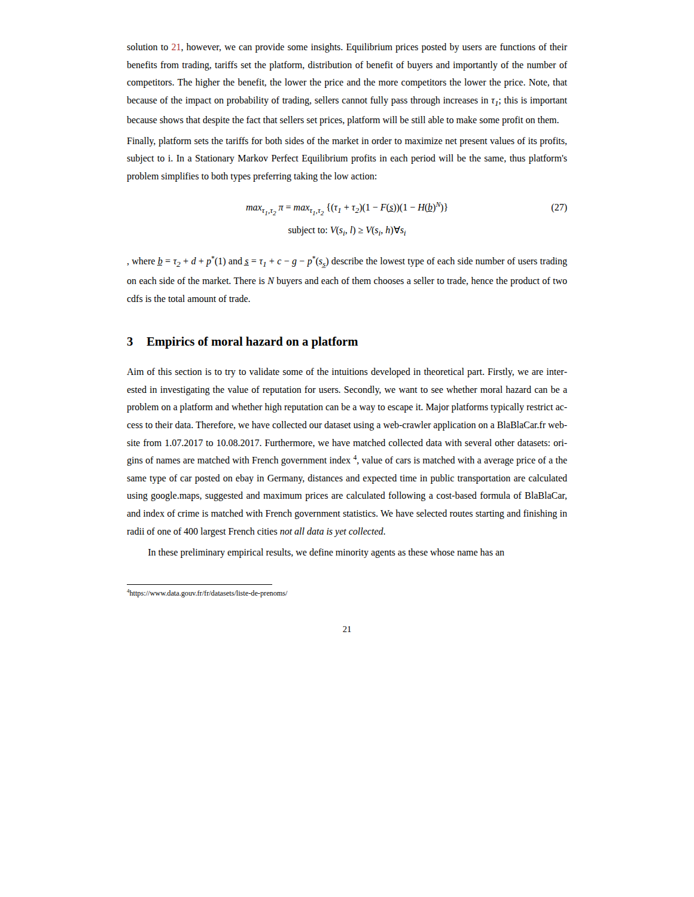solution to 21, however, we can provide some insights. Equilibrium prices posted by users are functions of their benefits from trading, tariffs set the platform, distribution of benefit of buyers and importantly of the number of competitors. The higher the benefit, the lower the price and the more competitors the lower the price. Note, that because of the impact on probability of trading, sellers cannot fully pass through increases in τ1; this is important because shows that despite the fact that sellers set prices, platform will be still able to make some profit on them.
Finally, platform sets the tariffs for both sides of the market in order to maximize net present values of its profits, subject to i. In a Stationary Markov Perfect Equilibrium profits in each period will be the same, thus platform's problem simplifies to both types preferring taking the low action:
maxτ1,τ2 π = maxτ1,τ2 {(τ1 + τ2)(1 − F(s̲))(1 − H(b̲)N)} (27) subject to: V(si, l) ≥ V(si, h)∀si
, where b̲ = τ2 + d + p*(1) and s̲ = τ1 + c − g − p*(ss̲) describe the lowest type of each side number of users trading on each side of the market. There is N buyers and each of them chooses a seller to trade, hence the product of two cdfs is the total amount of trade.
3 Empirics of moral hazard on a platform
Aim of this section is to try to validate some of the intuitions developed in theoretical part. Firstly, we are interested in investigating the value of reputation for users. Secondly, we want to see whether moral hazard can be a problem on a platform and whether high reputation can be a way to escape it. Major platforms typically restrict access to their data. Therefore, we have collected our dataset using a web-crawler application on a BlaBlaCar.fr website from 1.07.2017 to 10.08.2017. Furthermore, we have matched collected data with several other datasets: origins of names are matched with French government index 4, value of cars is matched with a average price of a the same type of car posted on ebay in Germany, distances and expected time in public transportation are calculated using google.maps, suggested and maximum prices are calculated following a cost-based formula of BlaBlaCar, and index of crime is matched with French government statistics. We have selected routes starting and finishing in radii of one of 400 largest French cities not all data is yet collected.
In these preliminary empirical results, we define minority agents as these whose name has an
4https://www.data.gouv.fr/fr/datasets/liste-de-prenoms/
21